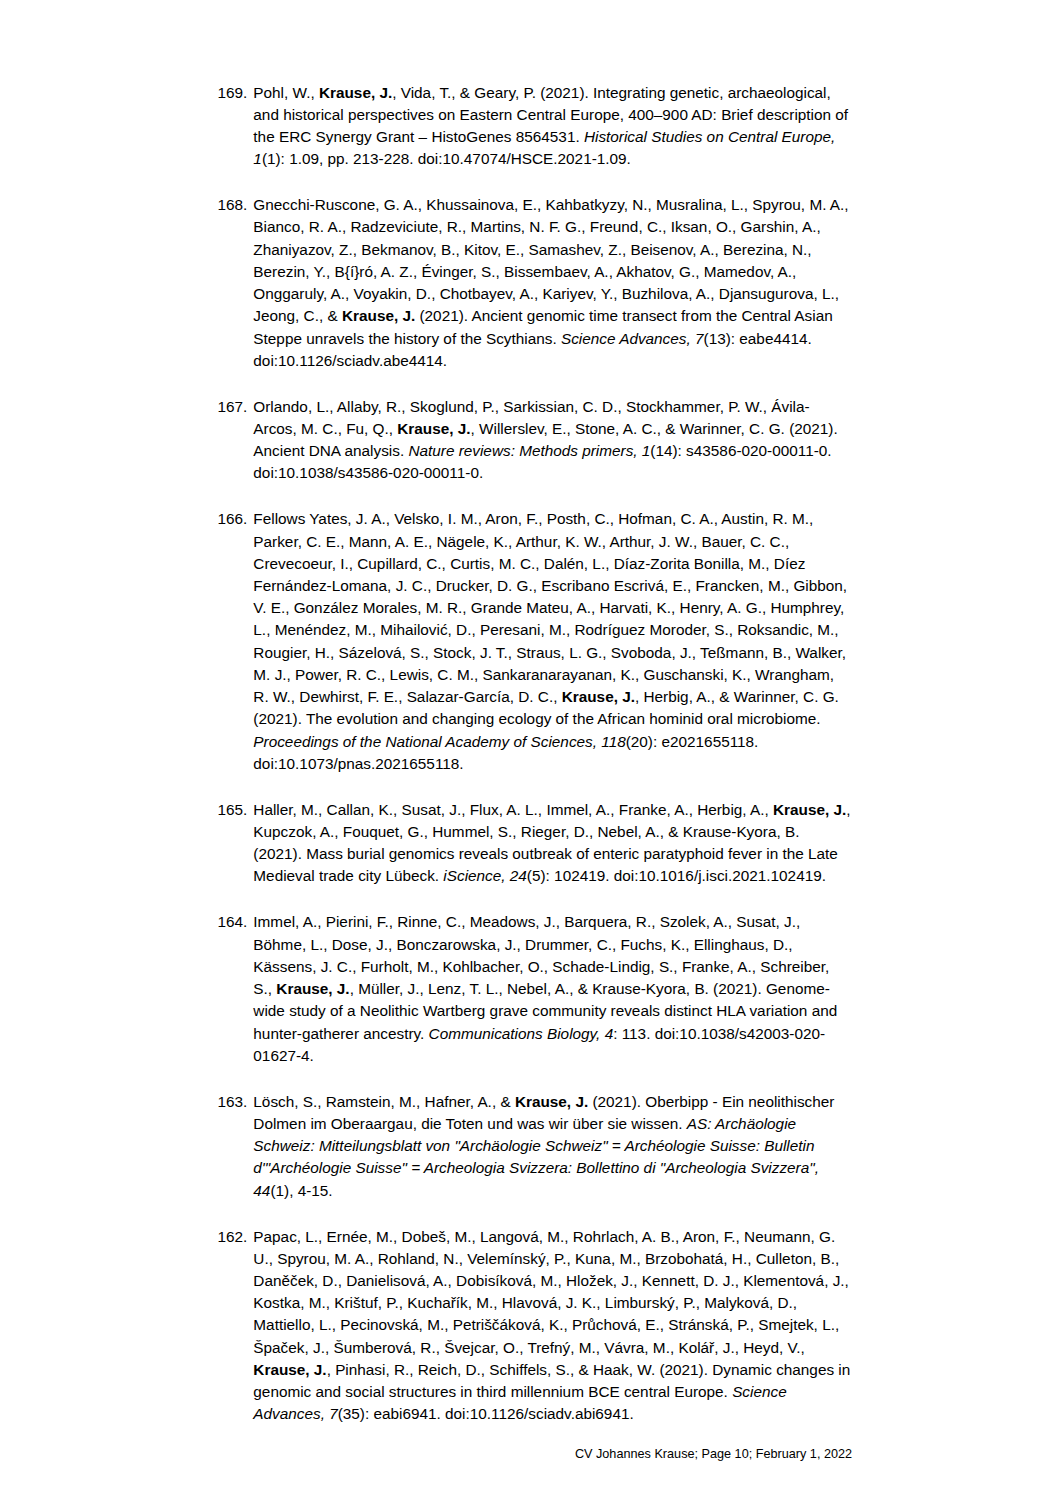169. Pohl, W., Krause, J., Vida, T., & Geary, P. (2021). Integrating genetic, archaeological, and historical perspectives on Eastern Central Europe, 400–900 AD: Brief description of the ERC Synergy Grant – HistoGenes 8564531. Historical Studies on Central Europe, 1(1): 1.09, pp. 213-228. doi:10.47074/HSCE.2021-1.09.
168. Gnecchi-Ruscone, G. A., Khussainova, E., Kahbatkyzy, N., Musralina, L., Spyrou, M. A., Bianco, R. A., Radzeviciute, R., Martins, N. F. G., Freund, C., Iksan, O., Garshin, A., Zhaniyazov, Z., Bekmanov, B., Kitov, E., Samashev, Z., Beisenov, A., Berezina, N., Berezin, Y., B{í}ró, A. Z., Évinger, S., Bissembaev, A., Akhatov, G., Mamedov, A., Onggaruly, A., Voyakin, D., Chotbayev, A., Kariyev, Y., Buzhilova, A., Djansugurova, L., Jeong, C., & Krause, J. (2021). Ancient genomic time transect from the Central Asian Steppe unravels the history of the Scythians. Science Advances, 7(13): eabe4414. doi:10.1126/sciadv.abe4414.
167. Orlando, L., Allaby, R., Skoglund, P., Sarkissian, C. D., Stockhammer, P. W., Ávila-Arcos, M. C., Fu, Q., Krause, J., Willerslev, E., Stone, A. C., & Warinner, C. G. (2021). Ancient DNA analysis. Nature reviews: Methods primers, 1(14): s43586-020-00011-0. doi:10.1038/s43586-020-00011-0.
166. Fellows Yates, J. A., Velsko, I. M., Aron, F., Posth, C., Hofman, C. A., Austin, R. M., Parker, C. E., Mann, A. E., Nägele, K., Arthur, K. W., Arthur, J. W., Bauer, C. C., Crevecoeur, I., Cupillard, C., Curtis, M. C., Dalén, L., Díaz-Zorita Bonilla, M., Díez Fernández-Lomana, J. C., Drucker, D. G., Escribano Escrivá, E., Francken, M., Gibbon, V. E., González Morales, M. R., Grande Mateu, A., Harvati, K., Henry, A. G., Humphrey, L., Menéndez, M., Mihailović, D., Peresani, M., Rodríguez Moroder, S., Roksandic, M., Rougier, H., Sázelová, S., Stock, J. T., Straus, L. G., Svoboda, J., Teßmann, B., Walker, M. J., Power, R. C., Lewis, C. M., Sankaranarayanan, K., Guschanski, K., Wrangham, R. W., Dewhirst, F. E., Salazar-García, D. C., Krause, J., Herbig, A., & Warinner, C. G. (2021). The evolution and changing ecology of the African hominid oral microbiome. Proceedings of the National Academy of Sciences, 118(20): e2021655118. doi:10.1073/pnas.2021655118.
165. Haller, M., Callan, K., Susat, J., Flux, A. L., Immel, A., Franke, A., Herbig, A., Krause, J., Kupczok, A., Fouquet, G., Hummel, S., Rieger, D., Nebel, A., & Krause-Kyora, B. (2021). Mass burial genomics reveals outbreak of enteric paratyphoid fever in the Late Medieval trade city Lübeck. iScience, 24(5): 102419. doi:10.1016/j.isci.2021.102419.
164. Immel, A., Pierini, F., Rinne, C., Meadows, J., Barquera, R., Szolek, A., Susat, J., Böhme, L., Dose, J., Bonczarowska, J., Drummer, C., Fuchs, K., Ellinghaus, D., Kässens, J. C., Furholt, M., Kohlbacher, O., Schade-Lindig, S., Franke, A., Schreiber, S., Krause, J., Müller, J., Lenz, T. L., Nebel, A., & Krause-Kyora, B. (2021). Genome-wide study of a Neolithic Wartberg grave community reveals distinct HLA variation and hunter-gatherer ancestry. Communications Biology, 4: 113. doi:10.1038/s42003-020-01627-4.
163. Lösch, S., Ramstein, M., Hafner, A., & Krause, J. (2021). Oberbipp - Ein neolithischer Dolmen im Oberaargau, die Toten und was wir über sie wissen. AS: Archäologie Schweiz: Mitteilungsblatt von "Archäologie Schweiz" = Archéologie Suisse: Bulletin d'"Archéologie Suisse" = Archeologia Svizzera: Bollettino di "Archeologia Svizzera", 44(1), 4-15.
162. Papac, L., Ernée, M., Dobeš, M., Langová, M., Rohrlach, A. B., Aron, F., Neumann, G. U., Spyrou, M. A., Rohland, N., Velemínský, P., Kuna, M., Brzobohatá, H., Culleton, B., Daněček, D., Danielisová, A., Dobisíková, M., Hložek, J., Kennett, D. J., Klementová, J., Kostka, M., Krištuf, P., Kuchařík, M., Hlavová, J. K., Limburský, P., Malyková, D., Mattiello, L., Pecinovská, M., Petriščáková, K., Průchová, E., Stránská, P., Smejtek, L., Špaček, J., Šumberová, R., Švejcar, O., Trefný, M., Vávra, M., Kolář, J., Heyd, V., Krause, J., Pinhasi, R., Reich, D., Schiffels, S., & Haak, W. (2021). Dynamic changes in genomic and social structures in third millennium BCE central Europe. Science Advances, 7(35): eabi6941. doi:10.1126/sciadv.abi6941.
CV Johannes Krause; Page 10; February 1, 2022